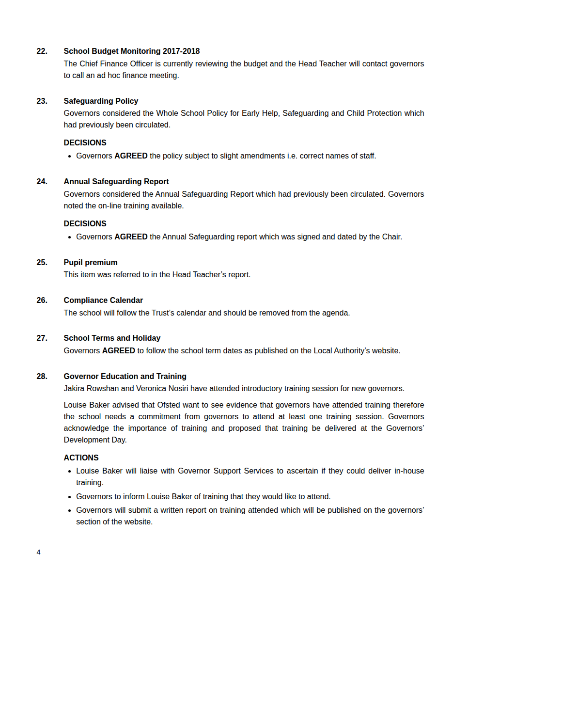22.
School Budget Monitoring 2017-2018
The Chief Finance Officer is currently reviewing the budget and the Head Teacher will contact governors to call an ad hoc finance meeting.
23.
Safeguarding Policy
Governors considered the Whole School Policy for Early Help, Safeguarding and Child Protection which had previously been circulated.
DECISIONS
Governors AGREED the policy subject to slight amendments i.e. correct names of staff.
24.
Annual Safeguarding Report
Governors considered the Annual Safeguarding Report which had previously been circulated. Governors noted the on-line training available.
DECISIONS
Governors AGREED the Annual Safeguarding report which was signed and dated by the Chair.
25.
Pupil premium
This item was referred to in the Head Teacher’s report.
26.
Compliance Calendar
The school will follow the Trust’s calendar and should be removed from the agenda.
27.
School Terms and Holiday
Governors AGREED to follow the school term dates as published on the Local Authority’s website.
28.
Governor Education and Training
Jakira Rowshan and Veronica Nosiri have attended introductory training session for new governors.
Louise Baker advised that Ofsted want to see evidence that governors have attended training therefore the school needs a commitment from governors to attend at least one training session. Governors acknowledge the importance of training and proposed that training be delivered at the Governors’ Development Day.
ACTIONS
Louise Baker will liaise with Governor Support Services to ascertain if they could deliver in-house training.
Governors to inform Louise Baker of training that they would like to attend.
Governors will submit a written report on training attended which will be published on the governors’ section of the website.
4